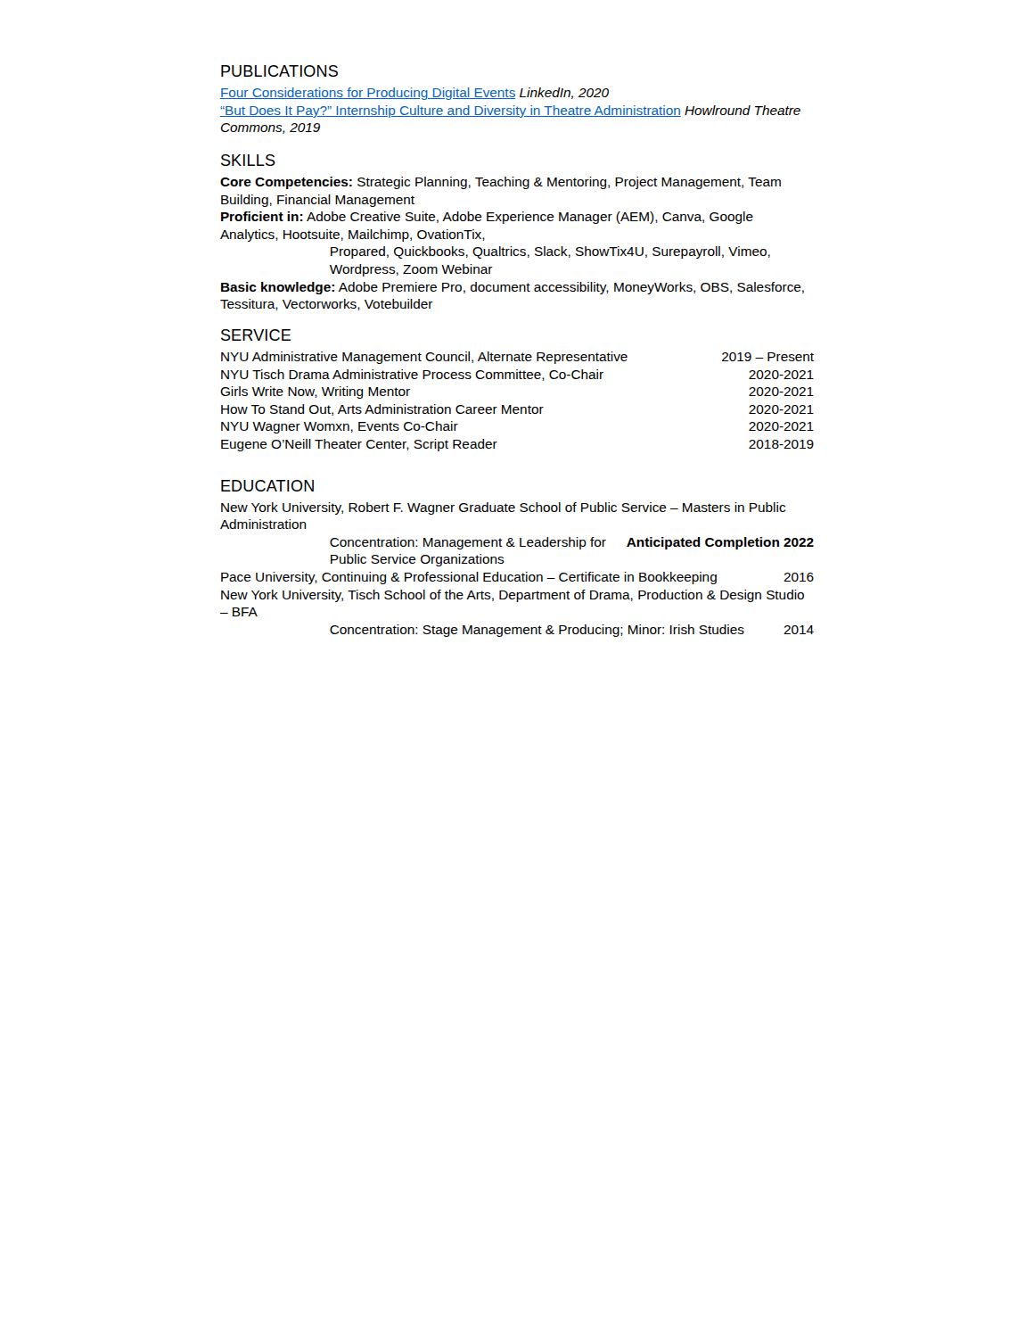PUBLICATIONS
Four Considerations for Producing Digital Events LinkedIn, 2020
“But Does It Pay?” Internship Culture and Diversity in Theatre Administration Howlround Theatre Commons, 2019
SKILLS
Core Competencies: Strategic Planning, Teaching & Mentoring, Project Management, Team Building, Financial Management
Proficient in: Adobe Creative Suite, Adobe Experience Manager (AEM), Canva, Google Analytics, Hootsuite, Mailchimp, OvationTix,
Propared, Quickbooks, Qualtrics, Slack, ShowTix4U, Surepayroll, Vimeo, Wordpress, Zoom Webinar
Basic knowledge: Adobe Premiere Pro, document accessibility, MoneyWorks, OBS, Salesforce, Tessitura, Vectorworks, Votebuilder
SERVICE
| NYU Administrative Management Council, Alternate Representative | 2019 – Present |
| NYU Tisch Drama Administrative Process Committee, Co-Chair | 2020-2021 |
| Girls Write Now, Writing Mentor | 2020-2021 |
| How To Stand Out, Arts Administration Career Mentor | 2020-2021 |
| NYU Wagner Womxn, Events Co-Chair | 2020-2021 |
| Eugene O’Neill Theater Center, Script Reader | 2018-2019 |
EDUCATION
New York University, Robert F. Wagner Graduate School of Public Service – Masters in Public Administration
Concentration: Management & Leadership for Public Service Organizations
Anticipated Completion 2022
Pace University, Continuing & Professional Education – Certificate in Bookkeeping
2016
New York University, Tisch School of the Arts, Department of Drama, Production & Design Studio – BFA
Concentration: Stage Management & Producing; Minor: Irish Studies
2014